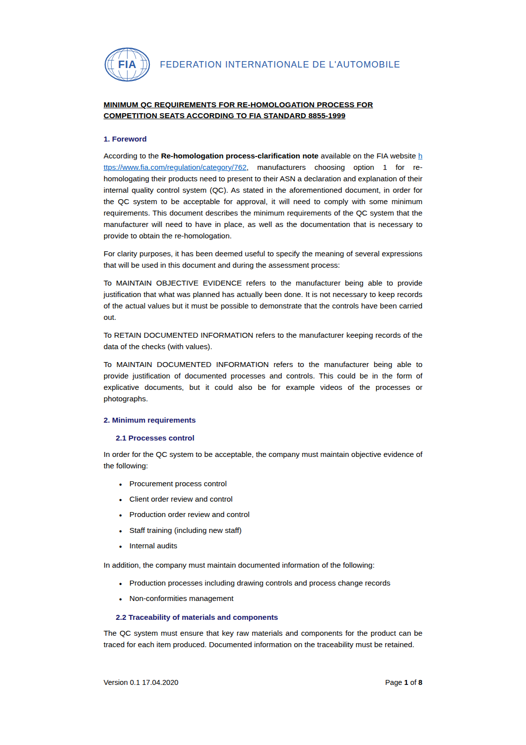FIA FEDERATION INTERNATIONALE DE L'AUTOMOBILE
Minimum QC requirements for re-homologation process for competition seats according to FIA standard 8855-1999
1. Foreword
According to the Re-homologation process-clarification note available on the FIA website https://www.fia.com/regulation/category/762, manufacturers choosing option 1 for re-homologating their products need to present to their ASN a declaration and explanation of their internal quality control system (QC). As stated in the aforementioned document, in order for the QC system to be acceptable for approval, it will need to comply with some minimum requirements. This document describes the minimum requirements of the QC system that the manufacturer will need to have in place, as well as the documentation that is necessary to provide to obtain the re-homologation.
For clarity purposes, it has been deemed useful to specify the meaning of several expressions that will be used in this document and during the assessment process:
To maintain objective evidence refers to the manufacturer being able to provide justification that what was planned has actually been done. It is not necessary to keep records of the actual values but it must be possible to demonstrate that the controls have been carried out.
To retain documented information refers to the manufacturer keeping records of the data of the checks (with values).
To maintain documented information refers to the manufacturer being able to provide justification of documented processes and controls. This could be in the form of explicative documents, but it could also be for example videos of the processes or photographs.
2. Minimum requirements
2.1 Processes control
In order for the QC system to be acceptable, the company must maintain objective evidence of the following:
Procurement process control
Client order review and control
Production order review and control
Staff training (including new staff)
Internal audits
In addition, the company must maintain documented information of the following:
Production processes including drawing controls and process change records
Non-conformities management
2.2 Traceability of materials and components
The QC system must ensure that key raw materials and components for the product can be traced for each item produced. Documented information on the traceability must be retained.
Version 0.1 17.04.2020 Page 1 of 8